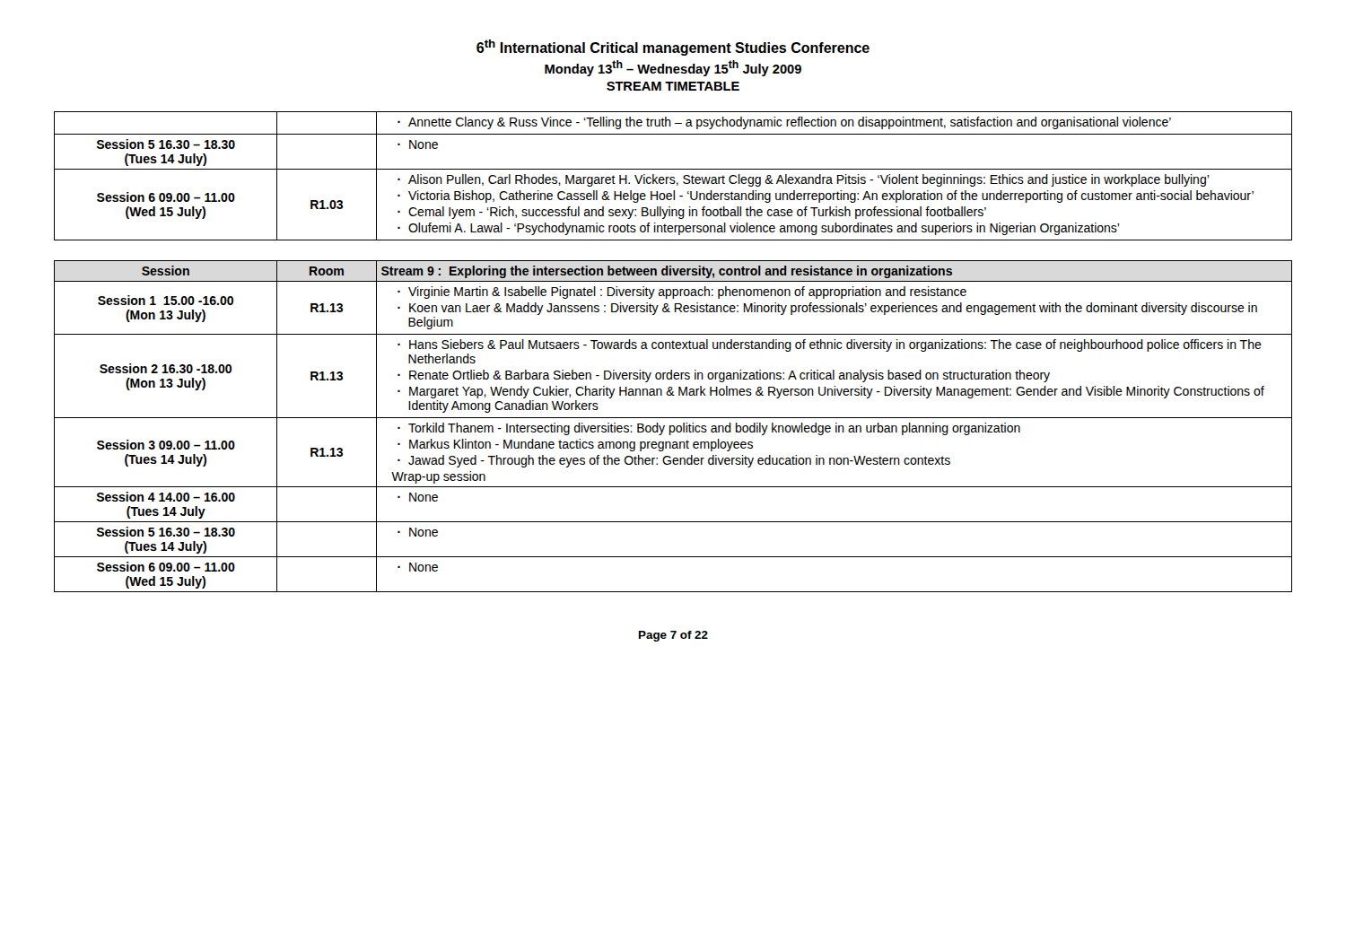6th International Critical management Studies Conference
Monday 13th – Wednesday 15th July 2009
STREAM TIMETABLE
| | | Annette Clancy & Russ Vince - ‘Telling the truth – a psychodynamic reflection on disappointment, satisfaction and organisational violence’ |
| Session 5 16.30 – 18.30 (Tues 14 July) | | None |
| Session 6 09.00 – 11.00 (Wed 15 July) | R1.03 | Alison Pullen, Carl Rhodes, Margaret H. Vickers, Stewart Clegg & Alexandra Pitsis - ‘Violent beginnings: Ethics and justice in workplace bullying’ Victoria Bishop, Catherine Cassell & Helge Hoel - ‘Understanding underreporting: An exploration of the underreporting of customer anti-social behaviour’ Cemal Iyem - ‘Rich, successful and sexy: Bullying in football the case of Turkish professional footballers’ Olufemi A. Lawal - ‘Psychodynamic roots of interpersonal violence among subordinates and superiors in Nigerian Organizations’ |
| Session | Room | Stream 9 : Exploring the intersection between diversity, control and resistance in organizations |
| --- | --- | --- |
| Session 1 15.00 -16.00 (Mon 13 July) | R1.13 | Virginie Martin & Isabelle Pignatel : Diversity approach: phenomenon of appropriation and resistance Koen van Laer & Maddy Janssens : Diversity & Resistance: Minority professionals’ experiences and engagement with the dominant diversity discourse in Belgium |
| Session 2 16.30 -18.00 (Mon 13 July) | R1.13 | Hans Siebers & Paul Mutsaers - Towards a contextual understanding of ethnic diversity in organizations: The case of neighbourhood police officers in The Netherlands Renate Ortlieb & Barbara Sieben - Diversity orders in organizations: A critical analysis based on structuration theory Margaret Yap, Wendy Cukier, Charity Hannan & Mark Holmes & Ryerson University - Diversity Management: Gender and Visible Minority Constructions of Identity Among Canadian Workers |
| Session 3 09.00 – 11.00 (Tues 14 July) | R1.13 | Torkild Thanem - Intersecting diversities: Body politics and bodily knowledge in an urban planning organization Markus Klinton - Mundane tactics among pregnant employees Jawad Syed - Through the eyes of the Other: Gender diversity education in non-Western contexts Wrap-up session |
| Session 4 14.00 – 16.00 (Tues 14 July | | None |
| Session 5 16.30 – 18.30 (Tues 14 July) | | None |
| Session 6 09.00 – 11.00 (Wed 15 July) | | None |
Page 7 of 22